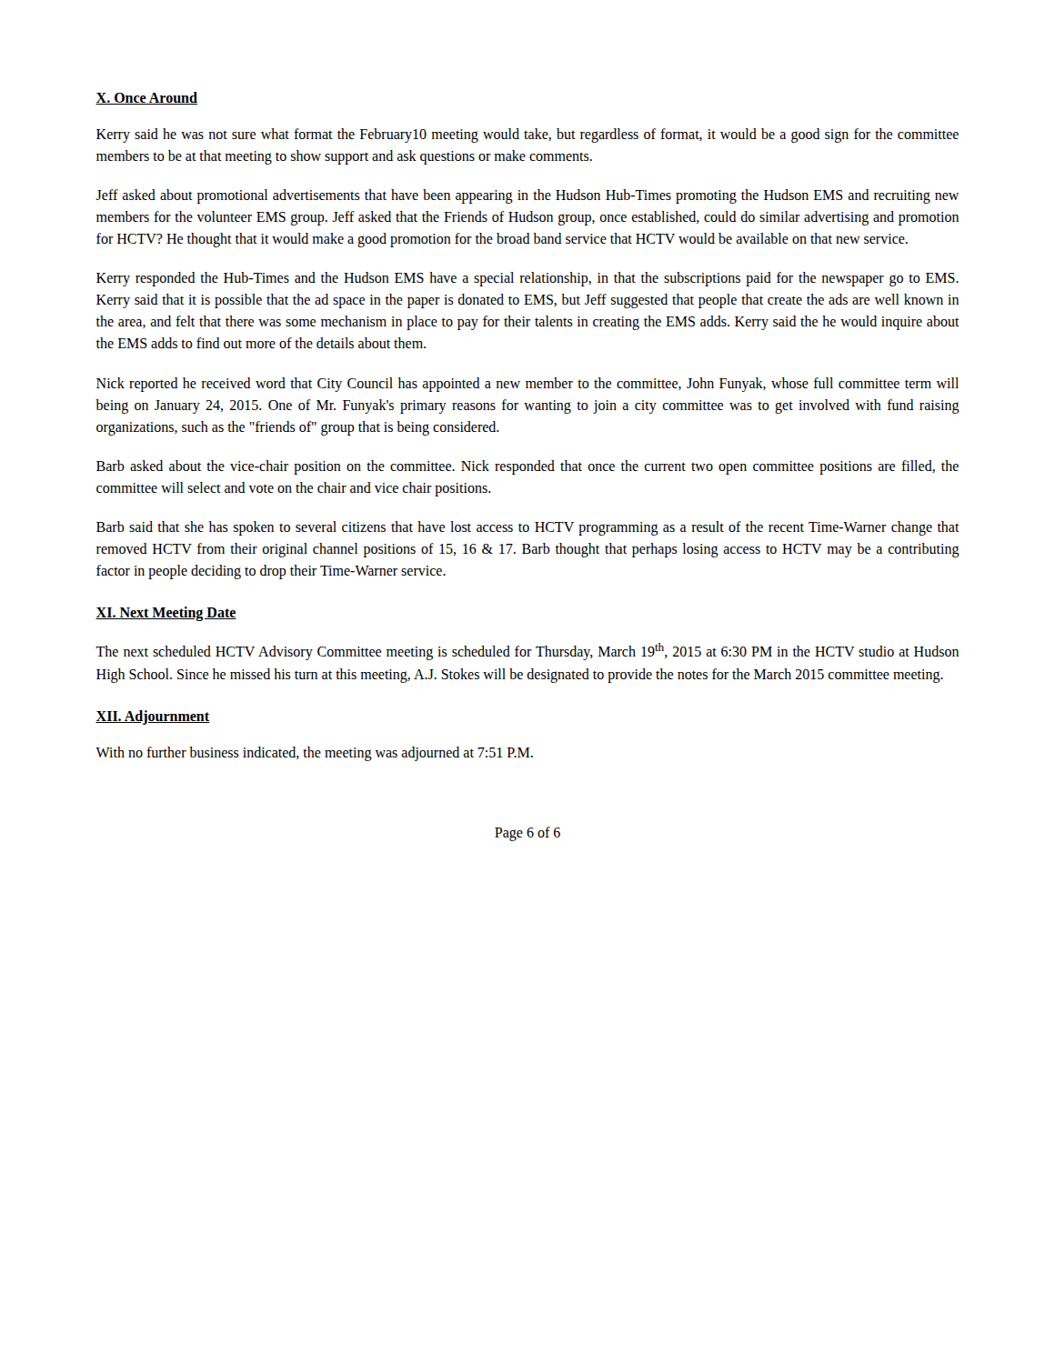X. Once Around
Kerry said he was not sure what format the February10 meeting would take, but regardless of format, it would be a good sign for the committee members to be at that meeting to show support and ask questions or make comments.
Jeff asked about promotional advertisements that have been appearing in the Hudson Hub-Times promoting the Hudson EMS and recruiting new members for the volunteer EMS group. Jeff asked that the Friends of Hudson group, once established, could do similar advertising and promotion for HCTV? He thought that it would make a good promotion for the broad band service that HCTV would be available on that new service.
Kerry responded the Hub-Times and the Hudson EMS have a special relationship, in that the subscriptions paid for the newspaper go to EMS. Kerry said that it is possible that the ad space in the paper is donated to EMS, but Jeff suggested that people that create the ads are well known in the area, and felt that there was some mechanism in place to pay for their talents in creating the EMS adds. Kerry said the he would inquire about the EMS adds to find out more of the details about them.
Nick reported he received word that City Council has appointed a new member to the committee, John Funyak, whose full committee term will being on January 24, 2015. One of Mr. Funyak's primary reasons for wanting to join a city committee was to get involved with fund raising organizations, such as the "friends of" group that is being considered.
Barb asked about the vice-chair position on the committee. Nick responded that once the current two open committee positions are filled, the committee will select and vote on the chair and vice chair positions.
Barb said that she has spoken to several citizens that have lost access to HCTV programming as a result of the recent Time-Warner change that removed HCTV from their original channel positions of 15, 16 & 17. Barb thought that perhaps losing access to HCTV may be a contributing factor in people deciding to drop their Time-Warner service.
XI. Next Meeting Date
The next scheduled HCTV Advisory Committee meeting is scheduled for Thursday, March 19th, 2015 at 6:30 PM in the HCTV studio at Hudson High School. Since he missed his turn at this meeting, A.J. Stokes will be designated to provide the notes for the March 2015 committee meeting.
XII. Adjournment
With no further business indicated, the meeting was adjourned at 7:51 P.M.
Page 6 of 6